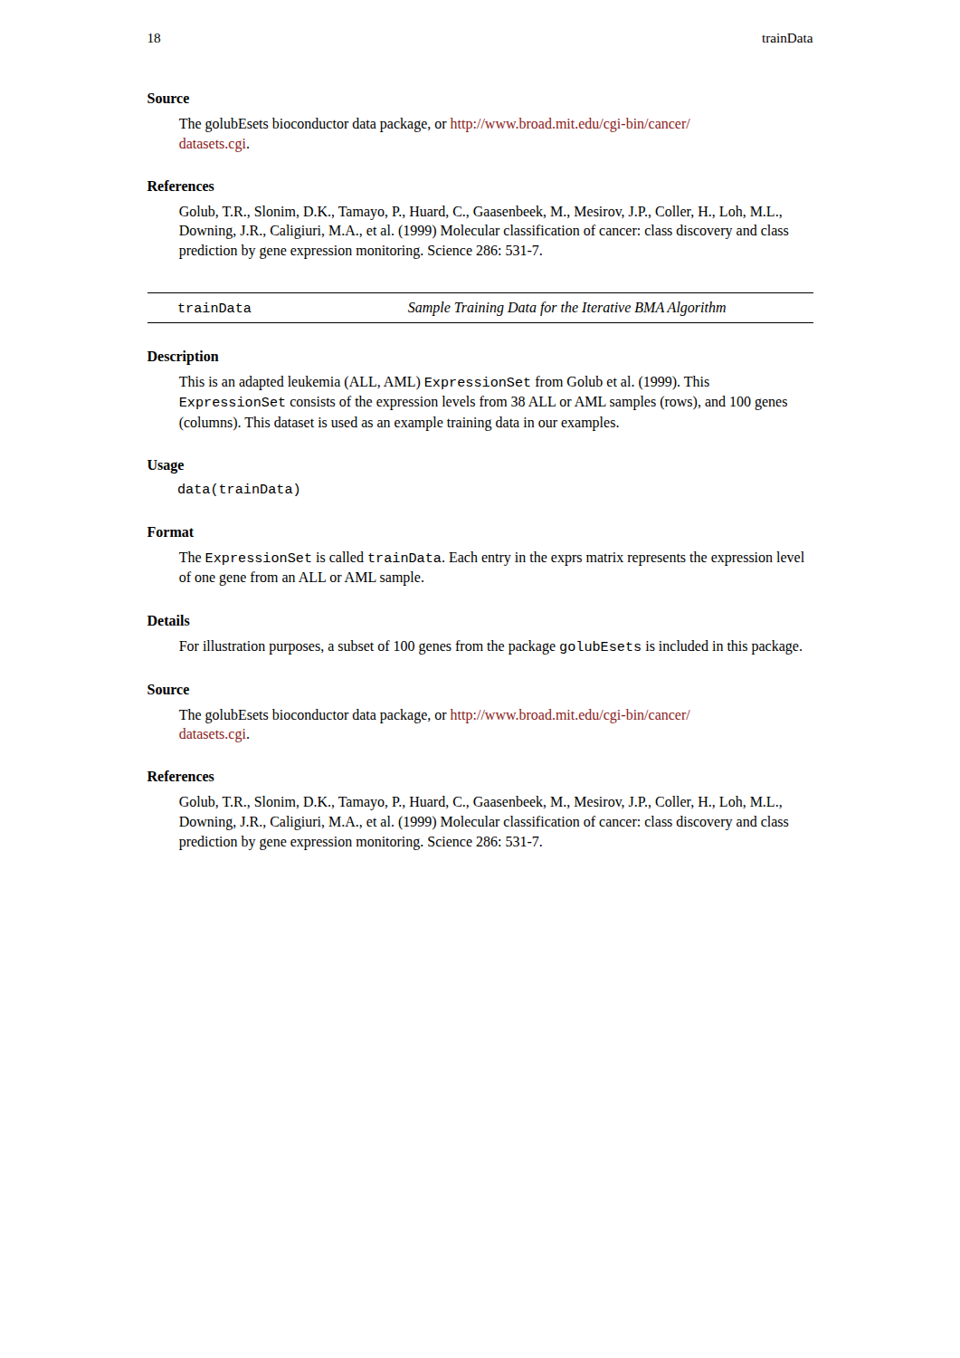18 trainData
Source
The golubEsets bioconductor data package, or http://www.broad.mit.edu/cgi-bin/cancer/
datasets.cgi.
References
Golub, T.R., Slonim, D.K., Tamayo, P., Huard, C., Gaasenbeek, M., Mesirov, J.P., Coller, H., Loh, M.L., Downing, J.R., Caligiuri, M.A., et al. (1999) Molecular classification of cancer: class discovery and class prediction by gene expression monitoring. Science 286: 531-7.
trainData Sample Training Data for the Iterative BMA Algorithm
Description
This is an adapted leukemia (ALL, AML) ExpressionSet from Golub et al. (1999). This ExpressionSet consists of the expression levels from 38 ALL or AML samples (rows), and 100 genes (columns). This dataset is used as an example training data in our examples.
Usage
data(trainData)
Format
The ExpressionSet is called trainData. Each entry in the exprs matrix represents the expression level of one gene from an ALL or AML sample.
Details
For illustration purposes, a subset of 100 genes from the package golubEsets is included in this package.
Source
The golubEsets bioconductor data package, or http://www.broad.mit.edu/cgi-bin/cancer/
datasets.cgi.
References
Golub, T.R., Slonim, D.K., Tamayo, P., Huard, C., Gaasenbeek, M., Mesirov, J.P., Coller, H., Loh, M.L., Downing, J.R., Caligiuri, M.A., et al. (1999) Molecular classification of cancer: class discovery and class prediction by gene expression monitoring. Science 286: 531-7.